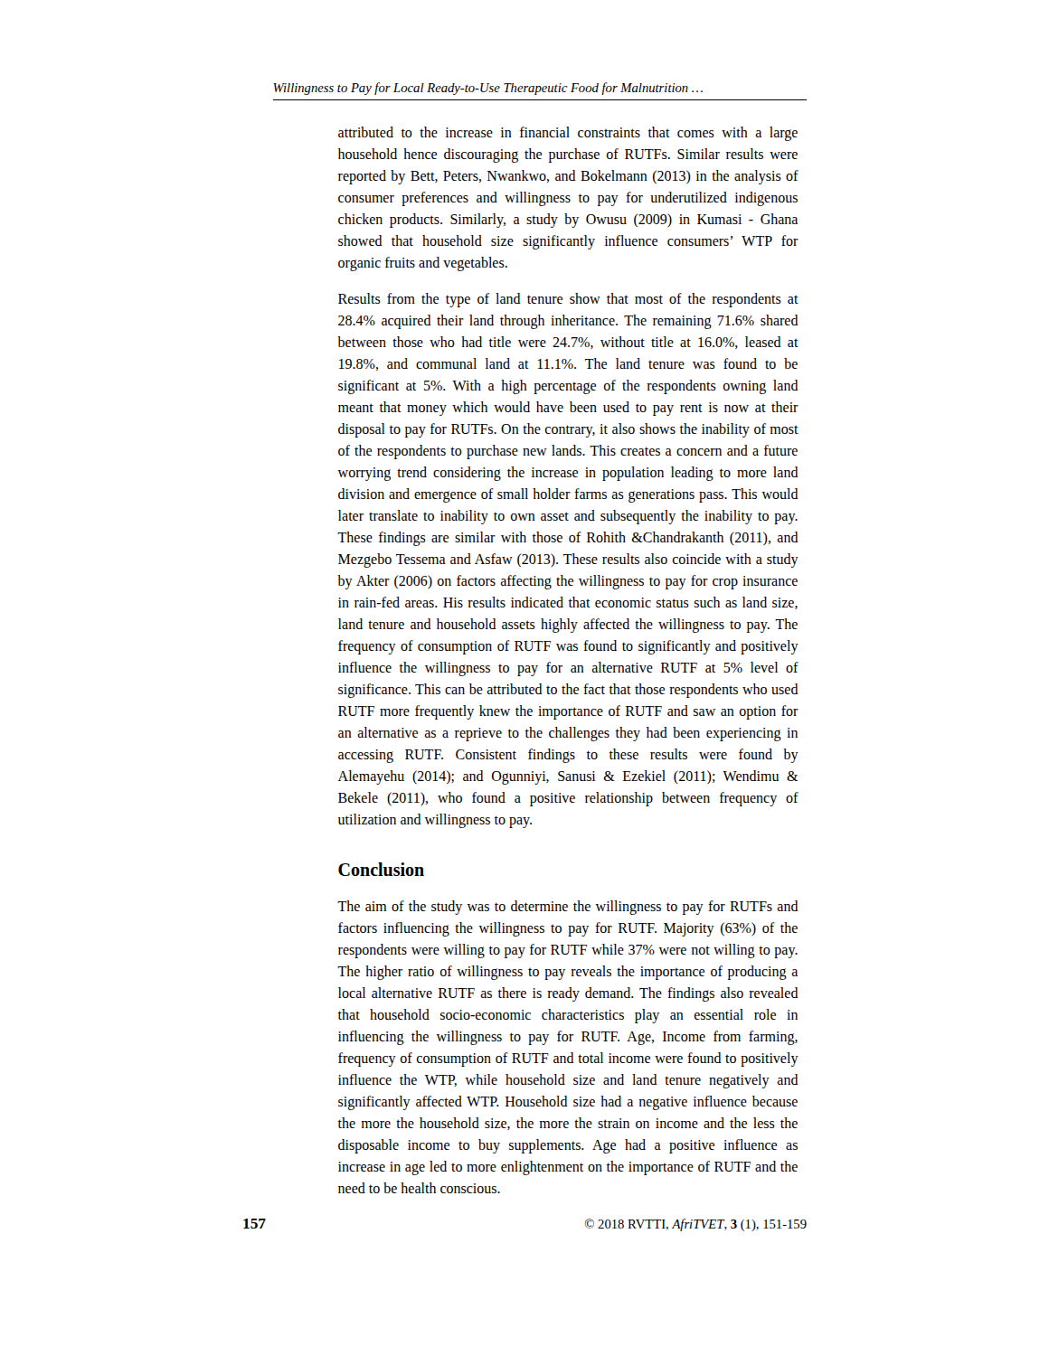Willingness to Pay for Local Ready-to-Use Therapeutic Food for Malnutrition …
attributed to the increase in financial constraints that comes with a large household hence discouraging the purchase of RUTFs. Similar results were reported by Bett, Peters, Nwankwo, and Bokelmann (2013) in the analysis of consumer preferences and willingness to pay for underutilized indigenous chicken products. Similarly, a study by Owusu (2009) in Kumasi - Ghana showed that household size significantly influence consumers’ WTP for organic fruits and vegetables.
Results from the type of land tenure show that most of the respondents at 28.4% acquired their land through inheritance. The remaining 71.6% shared between those who had title were 24.7%, without title at 16.0%, leased at 19.8%, and communal land at 11.1%. The land tenure was found to be significant at 5%. With a high percentage of the respondents owning land meant that money which would have been used to pay rent is now at their disposal to pay for RUTFs. On the contrary, it also shows the inability of most of the respondents to purchase new lands. This creates a concern and a future worrying trend considering the increase in population leading to more land division and emergence of small holder farms as generations pass. This would later translate to inability to own asset and subsequently the inability to pay. These findings are similar with those of Rohith &Chandrakanth (2011), and Mezgebo Tessema and Asfaw (2013). These results also coincide with a study by Akter (2006) on factors affecting the willingness to pay for crop insurance in rain-fed areas. His results indicated that economic status such as land size, land tenure and household assets highly affected the willingness to pay. The frequency of consumption of RUTF was found to significantly and positively influence the willingness to pay for an alternative RUTF at 5% level of significance. This can be attributed to the fact that those respondents who used RUTF more frequently knew the importance of RUTF and saw an option for an alternative as a reprieve to the challenges they had been experiencing in accessing RUTF. Consistent findings to these results were found by Alemayehu (2014); and Ogunniyi, Sanusi & Ezekiel (2011); Wendimu & Bekele (2011), who found a positive relationship between frequency of utilization and willingness to pay.
Conclusion
The aim of the study was to determine the willingness to pay for RUTFs and factors influencing the willingness to pay for RUTF. Majority (63%) of the respondents were willing to pay for RUTF while 37% were not willing to pay. The higher ratio of willingness to pay reveals the importance of producing a local alternative RUTF as there is ready demand. The findings also revealed that household socio-economic characteristics play an essential role in influencing the willingness to pay for RUTF. Age, Income from farming, frequency of consumption of RUTF and total income were found to positively influence the WTP, while household size and land tenure negatively and significantly affected WTP. Household size had a negative influence because the more the household size, the more the strain on income and the less the disposable income to buy supplements. Age had a positive influence as increase in age led to more enlightenment on the importance of RUTF and the need to be health conscious.
157 © 2018 RVTTI, AfriTVET, 3 (1), 151-159